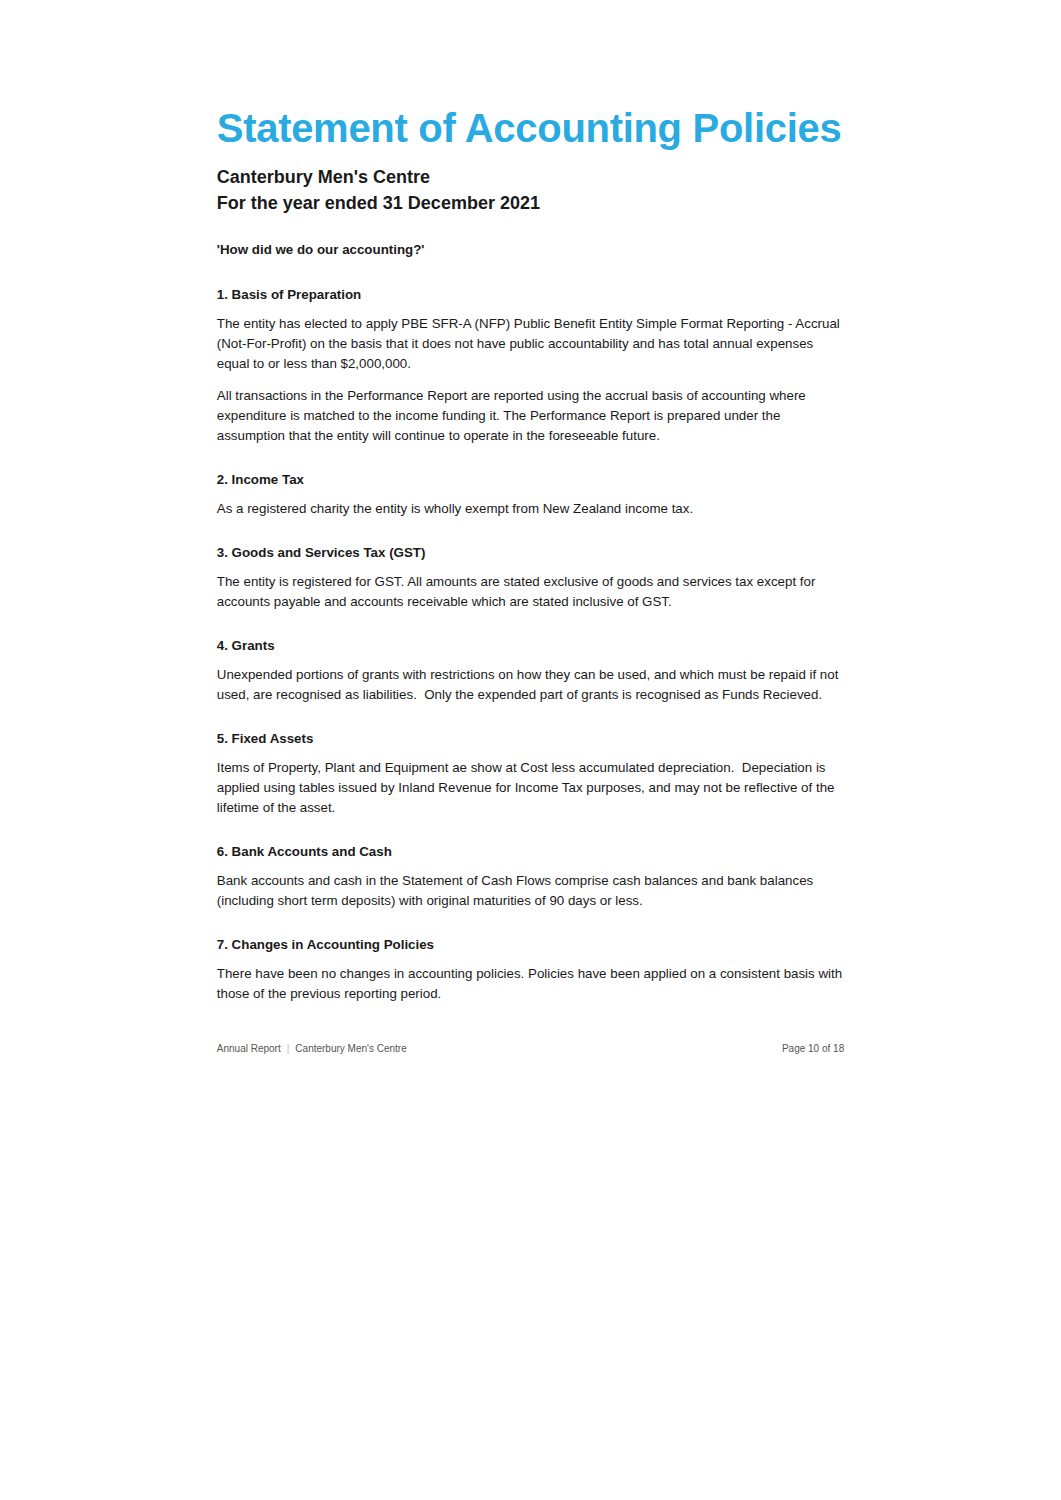Statement of Accounting Policies
Canterbury Men's Centre
For the year ended 31 December 2021
'How did we do our accounting?'
1. Basis of Preparation
The entity has elected to apply PBE SFR-A (NFP) Public Benefit Entity Simple Format Reporting - Accrual (Not-For-Profit) on the basis that it does not have public accountability and has total annual expenses equal to or less than $2,000,000.
All transactions in the Performance Report are reported using the accrual basis of accounting where expenditure is matched to the income funding it. The Performance Report is prepared under the assumption that the entity will continue to operate in the foreseeable future.
2. Income Tax
As a registered charity the entity is wholly exempt from New Zealand income tax.
3. Goods and Services Tax (GST)
The entity is registered for GST. All amounts are stated exclusive of goods and services tax except for accounts payable and accounts receivable which are stated inclusive of GST.
4. Grants
Unexpended portions of grants with restrictions on how they can be used, and which must be repaid if not used, are recognised as liabilities. Only the expended part of grants is recognised as Funds Recieved.
5. Fixed Assets
Items of Property, Plant and Equipment ae show at Cost less accumulated depreciation. Depeciation is applied using tables issued by Inland Revenue for Income Tax purposes, and may not be reflective of the lifetime of the asset.
6. Bank Accounts and Cash
Bank accounts and cash in the Statement of Cash Flows comprise cash balances and bank balances (including short term deposits) with original maturities of 90 days or less.
7. Changes in Accounting Policies
There have been no changes in accounting policies. Policies have been applied on a consistent basis with those of the previous reporting period.
Annual Report|Canterbury Men's Centre
Page 10 of 18